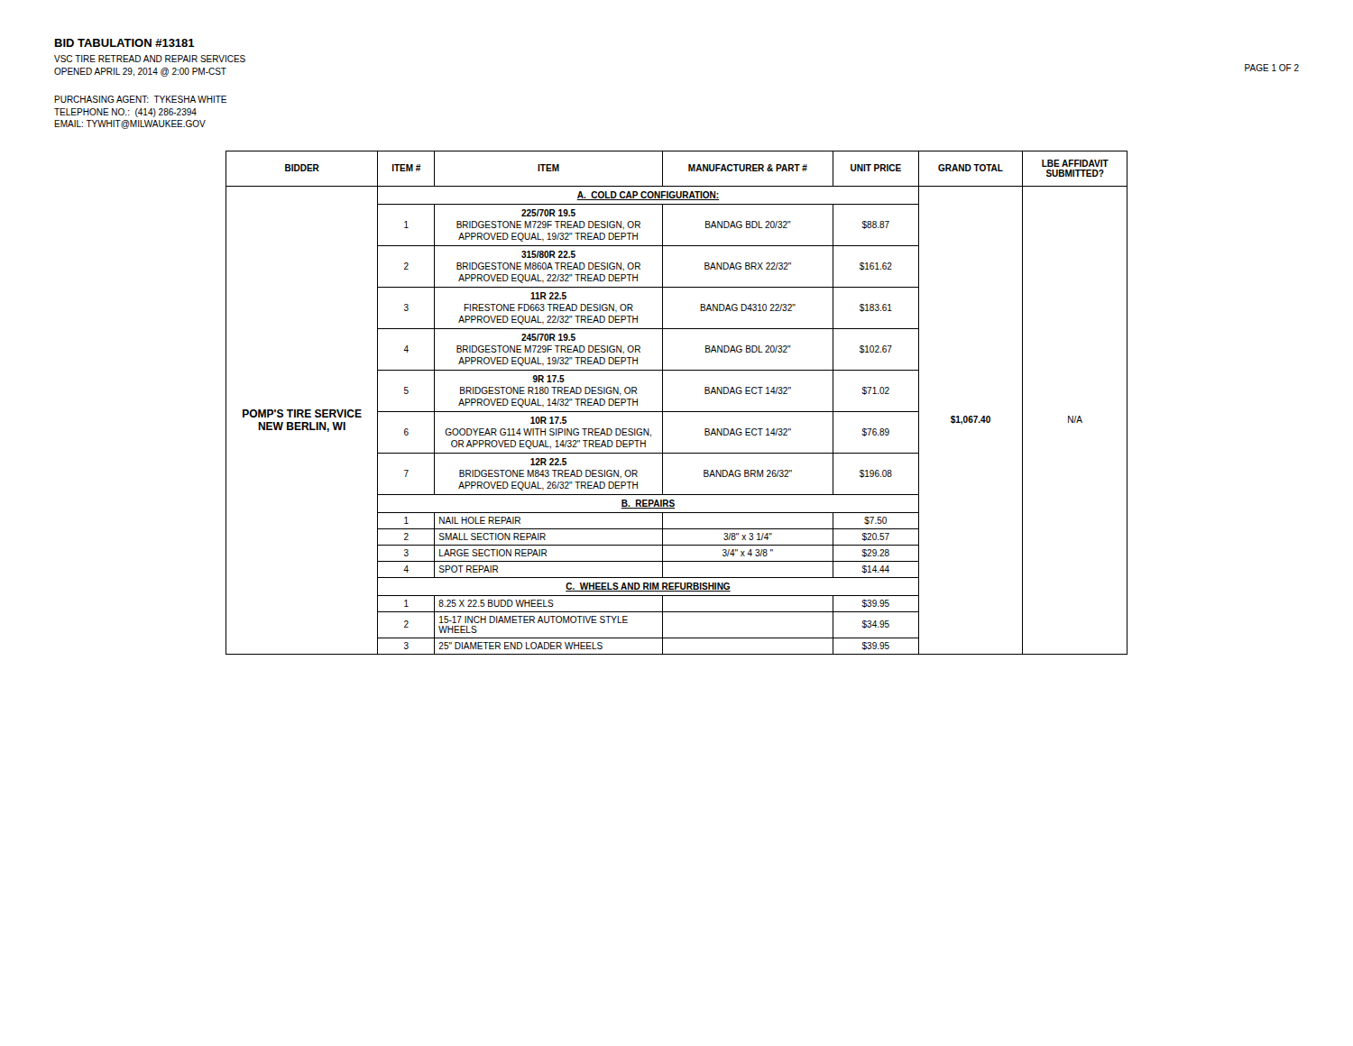PAGE 1 OF 2
BID TABULATION #13181
VSC TIRE RETREAD AND REPAIR SERVICES
OPENED APRIL 29, 2014 @ 2:00 PM-CST
PURCHASING AGENT: TYKESHA WHITE
TELEPHONE NO.: (414) 286-2394
EMAIL: TYWHIT@MILWAUKEE.GOV
| BIDDER | ITEM # | ITEM | MANUFACTURER & PART # | UNIT PRICE | GRAND TOTAL | LBE AFFIDAVIT SUBMITTED? |
| --- | --- | --- | --- | --- | --- | --- |
| POMP'S TIRE SERVICE NEW BERLIN, WI | A. COLD CAP CONFIGURATION: | $1,067.40 | N/A |
| 1 | 225/70R 19.5 BRIDGESTONE M729F TREAD DESIGN, OR APPROVED EQUAL, 19/32" TREAD DEPTH | BANDAG BDL 20/32" | $88.87 |
| 2 | 315/80R 22.5 BRIDGESTONE M860A TREAD DESIGN, OR APPROVED EQUAL, 22/32" TREAD DEPTH | BANDAG BRX 22/32" | $161.62 |
| 3 | 11R 22.5 FIRESTONE FD663 TREAD DESIGN, OR APPROVED EQUAL, 22/32" TREAD DEPTH | BANDAG D4310 22/32" | $183.61 |
| 4 | 245/70R 19.5 BRIDGESTONE M729F TREAD DESIGN, OR APPROVED EQUAL, 19/32" TREAD DEPTH | BANDAG BDL 20/32" | $102.67 |
| 5 | 9R 17.5 BRIDGESTONE R180 TREAD DESIGN, OR APPROVED EQUAL, 14/32" TREAD DEPTH | BANDAG ECT 14/32" | $71.02 |
| 6 | 10R 17.5 GOODYEAR G114 WITH SIPING TREAD DESIGN, OR APPROVED EQUAL, 14/32" TREAD DEPTH | BANDAG ECT 14/32" | $76.89 |
| 7 | 12R 22.5 BRIDGESTONE M843 TREAD DESIGN, OR APPROVED EQUAL, 26/32" TREAD DEPTH | BANDAG BRM 26/32" | $196.08 |
| B. REPAIRS |
| 1 | NAIL HOLE REPAIR | | $7.50 |
| 2 | SMALL SECTION REPAIR | 3/8" x 3 1/4" | $20.57 |
| 3 | LARGE SECTION REPAIR | 3/4" x 4 3/8 " | $29.28 |
| 4 | SPOT REPAIR | | $14.44 |
| C. WHEELS AND RIM REFURBISHING |
| 1 | 8.25 X 22.5 BUDD WHEELS | | $39.95 |
| 2 | 15-17 INCH DIAMETER AUTOMOTIVE STYLE WHEELS | | $34.95 |
| 3 | 25" DIAMETER END LOADER WHEELS | | $39.95 |